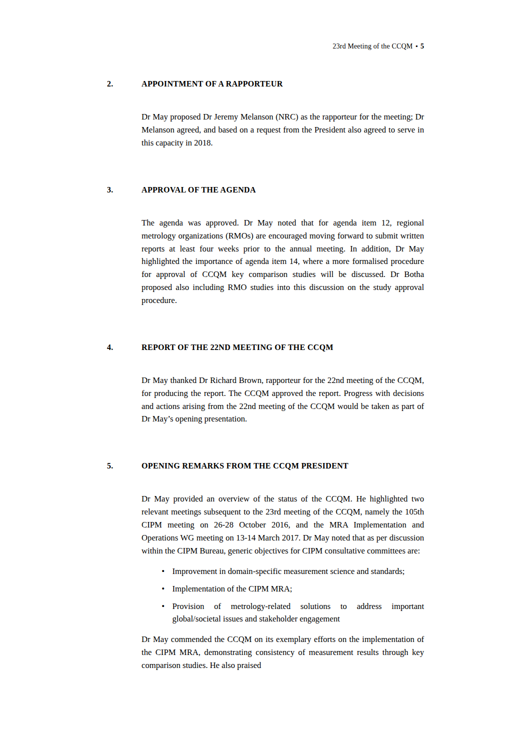23rd Meeting of the CCQM ▪ 5
2. APPOINTMENT OF A RAPPORTEUR
Dr May proposed Dr Jeremy Melanson (NRC) as the rapporteur for the meeting; Dr Melanson agreed, and based on a request from the President also agreed to serve in this capacity in 2018.
3. APPROVAL OF THE AGENDA
The agenda was approved. Dr May noted that for agenda item 12, regional metrology organizations (RMOs) are encouraged moving forward to submit written reports at least four weeks prior to the annual meeting. In addition, Dr May highlighted the importance of agenda item 14, where a more formalised procedure for approval of CCQM key comparison studies will be discussed. Dr Botha proposed also including RMO studies into this discussion on the study approval procedure.
4. REPORT OF THE 22ND MEETING OF THE CCQM
Dr May thanked Dr Richard Brown, rapporteur for the 22nd meeting of the CCQM, for producing the report. The CCQM approved the report. Progress with decisions and actions arising from the 22nd meeting of the CCQM would be taken as part of Dr May’s opening presentation.
5. OPENING REMARKS FROM THE CCQM PRESIDENT
Dr May provided an overview of the status of the CCQM. He highlighted two relevant meetings subsequent to the 23rd meeting of the CCQM, namely the 105th CIPM meeting on 26-28 October 2016, and the MRA Implementation and Operations WG meeting on 13-14 March 2017. Dr May noted that as per discussion within the CIPM Bureau, generic objectives for CIPM consultative committees are:
Improvement in domain-specific measurement science and standards;
Implementation of the CIPM MRA;
Provision of metrology-related solutions to address important global/societal issues and stakeholder engagement
Dr May commended the CCQM on its exemplary efforts on the implementation of the CIPM MRA, demonstrating consistency of measurement results through key comparison studies. He also praised